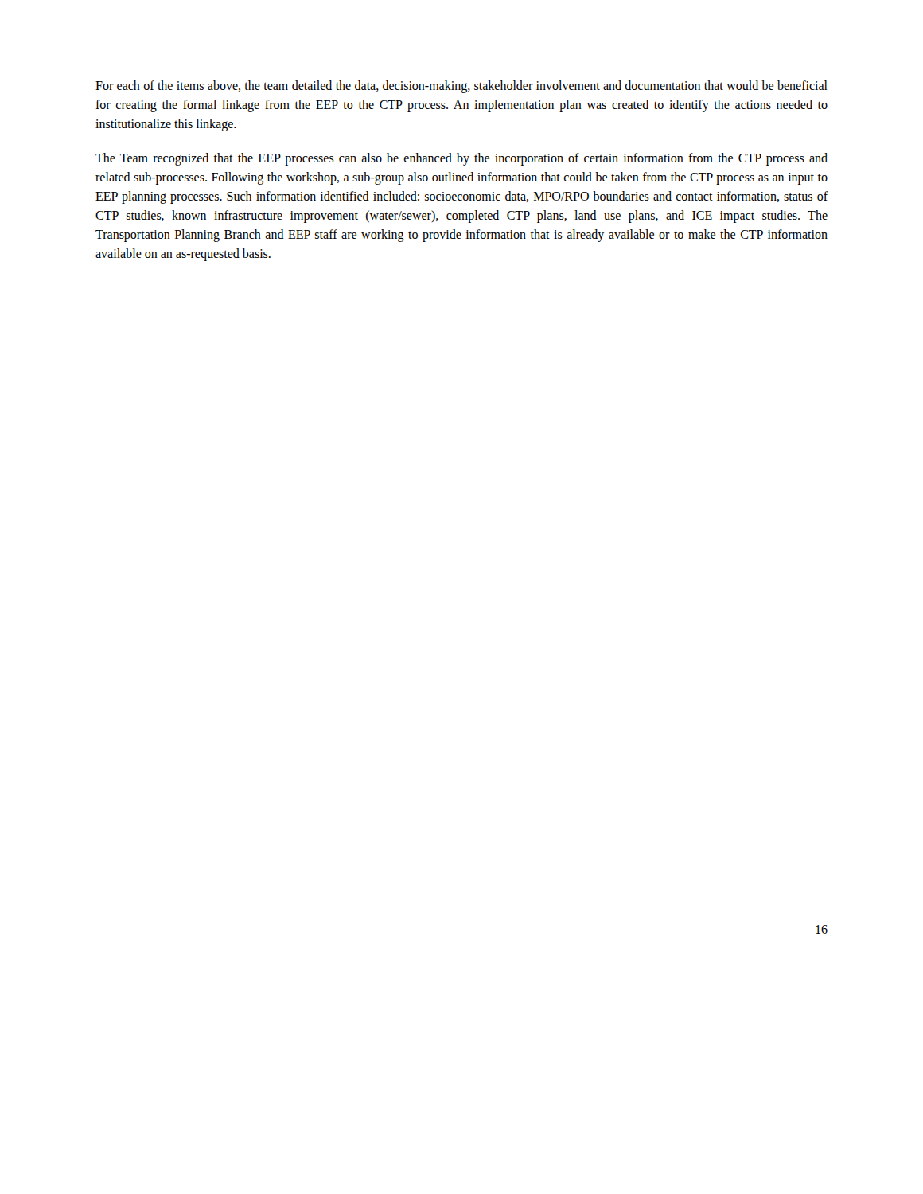For each of the items above, the team detailed the data, decision-making, stakeholder involvement and documentation that would be beneficial for creating the formal linkage from the EEP to the CTP process. An implementation plan was created to identify the actions needed to institutionalize this linkage.
The Team recognized that the EEP processes can also be enhanced by the incorporation of certain information from the CTP process and related sub-processes. Following the workshop, a sub-group also outlined information that could be taken from the CTP process as an input to EEP planning processes. Such information identified included: socioeconomic data, MPO/RPO boundaries and contact information, status of CTP studies, known infrastructure improvement (water/sewer), completed CTP plans, land use plans, and ICE impact studies. The Transportation Planning Branch and EEP staff are working to provide information that is already available or to make the CTP information available on an as-requested basis.
16